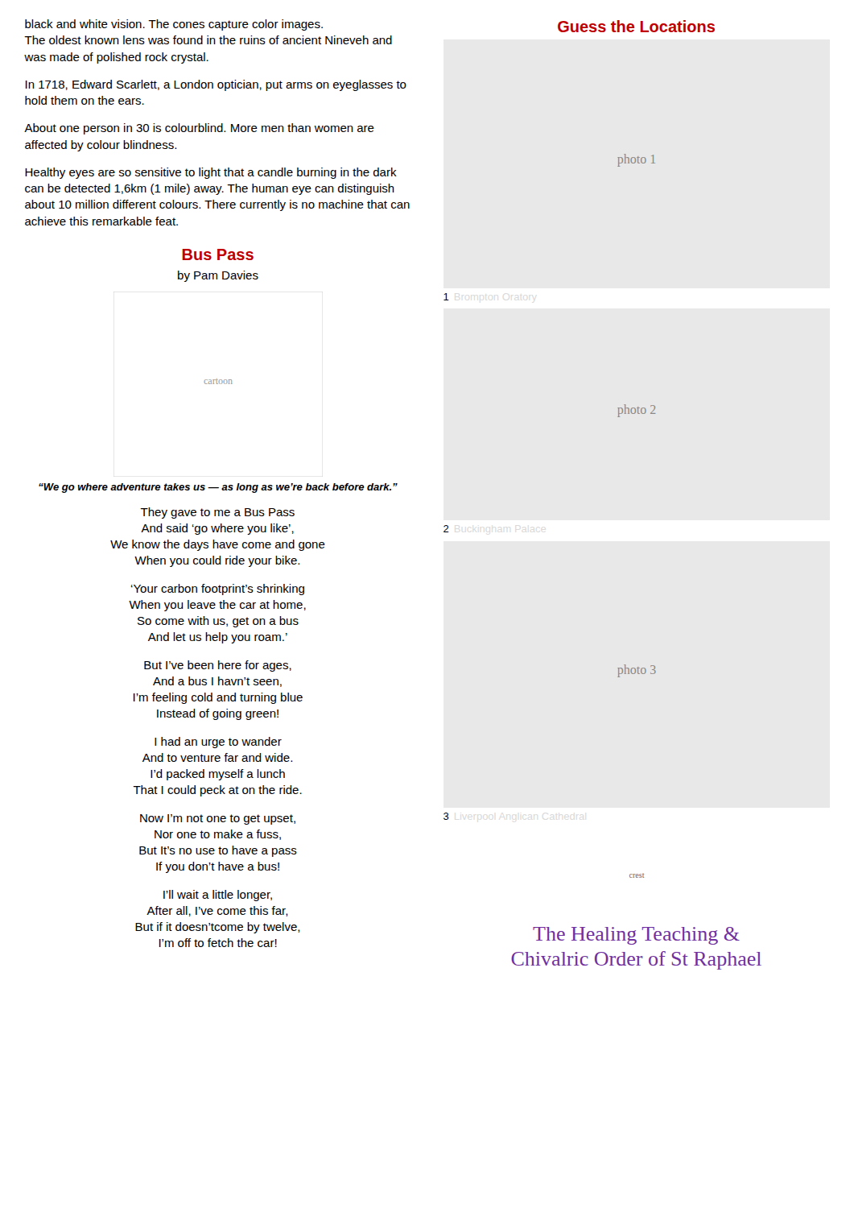black and white vision. The cones capture color images.
The oldest known lens was found in the ruins of ancient Nineveh and was made of polished rock crystal.
In 1718, Edward Scarlett, a London optician, put arms on eyeglasses to hold them on the ears.
About one person in 30 is colourblind. More men than women are affected by colour blindness.
Healthy eyes are so sensitive to light that a candle burning in the dark can be detected 1,6km (1 mile) away. The human eye can distinguish about 10 million different colours. There currently is no machine that can achieve this remarkable feat.
Bus Pass
by Pam Davies
“We go where adventure takes us — as long as we’re back before dark.”
They gave to me a Bus Pass
And said ‘go where you like’,
We know the days have come and gone
When you could ride your bike.
‘Your carbon footprint’s shrinking
When you leave the car at home,
So come with us, get on a bus
And let us help you roam.’
But I’ve been here for ages,
And a bus I havn’t seen,
I’m feeling cold and turning blue
Instead of going green!
I had an urge to wander
And to venture far and wide.
I’d packed myself a lunch
That I could peck at on the ride.
Now I’m not one to get upset,
Nor one to make a fuss,
But It’s no use to have a pass
If you don’t have a bus!
I’ll wait a little longer,
After all, I’ve come this far,
But if it doesn’tcome by twelve,
I’m off to fetch the car!
Guess the Locations
1 Brompton Oratory
2 Buckingham Palace
3 Liverpool Anglican Cathedral
The Healing Teaching &
Chivalric Order of St Raphael